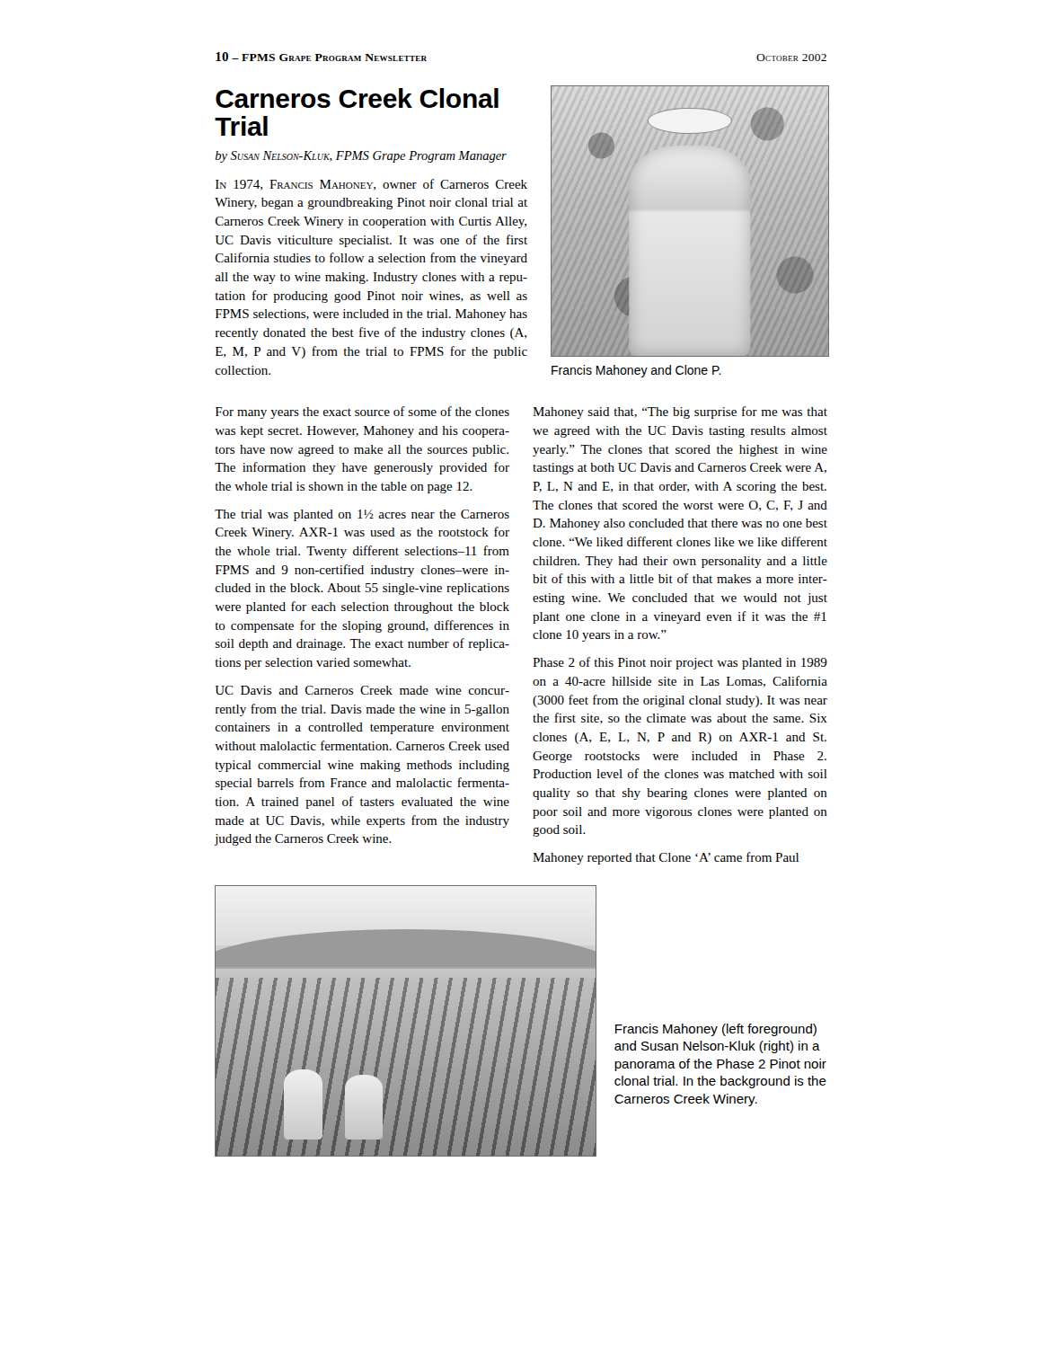10 – FPMS Grape Program Newsletter
October 2002
Carneros Creek Clonal Trial
by Susan Nelson-Kluk, FPMS Grape Program Manager
In 1974, Francis Mahoney, owner of Carneros Creek Winery, began a groundbreaking Pinot noir clonal trial at Carneros Creek Winery in cooperation with Curtis Alley, UC Davis viticulture specialist. It was one of the first California studies to follow a selection from the vineyard all the way to wine making. Industry clones with a reputation for producing good Pinot noir wines, as well as FPMS selections, were included in the trial. Mahoney has recently donated the best five of the industry clones (A, E, M, P and V) from the trial to FPMS for the public collection.
Francis Mahoney and Clone P.
For many years the exact source of some of the clones was kept secret. However, Mahoney and his cooperators have now agreed to make all the sources public. The information they have generously provided for the whole trial is shown in the table on page 12.
The trial was planted on 1½ acres near the Carneros Creek Winery. AXR-1 was used as the rootstock for the whole trial. Twenty different selections–11 from FPMS and 9 non-certified industry clones–were included in the block. About 55 single-vine replications were planted for each selection throughout the block to compensate for the sloping ground, differences in soil depth and drainage. The exact number of replications per selection varied somewhat.
UC Davis and Carneros Creek made wine concurrently from the trial. Davis made the wine in 5-gallon containers in a controlled temperature environment without malolactic fermentation. Carneros Creek used typical commercial wine making methods including special barrels from France and malolactic fermentation. A trained panel of tasters evaluated the wine made at UC Davis, while experts from the industry judged the Carneros Creek wine.
Mahoney said that, “The big surprise for me was that we agreed with the UC Davis tasting results almost yearly.” The clones that scored the highest in wine tastings at both UC Davis and Carneros Creek were A, P, L, N and E, in that order, with A scoring the best. The clones that scored the worst were O, C, F, J and D. Mahoney also concluded that there was no one best clone. “We liked different clones like we like different children. They had their own personality and a little bit of this with a little bit of that makes a more interesting wine. We concluded that we would not just plant one clone in a vineyard even if it was the #1 clone 10 years in a row.”
Phase 2 of this Pinot noir project was planted in 1989 on a 40-acre hillside site in Las Lomas, California (3000 feet from the original clonal study). It was near the first site, so the climate was about the same. Six clones (A, E, L, N, P and R) on AXR-1 and St. George rootstocks were included in Phase 2. Production level of the clones was matched with soil quality so that shy bearing clones were planted on poor soil and more vigorous clones were planted on good soil.
Mahoney reported that Clone ‘A’ came from Paul
Francis Mahoney (left foreground) and Susan Nelson-Kluk (right) in a panorama of the Phase 2 Pinot noir clonal trial. In the background is the Carneros Creek Winery.